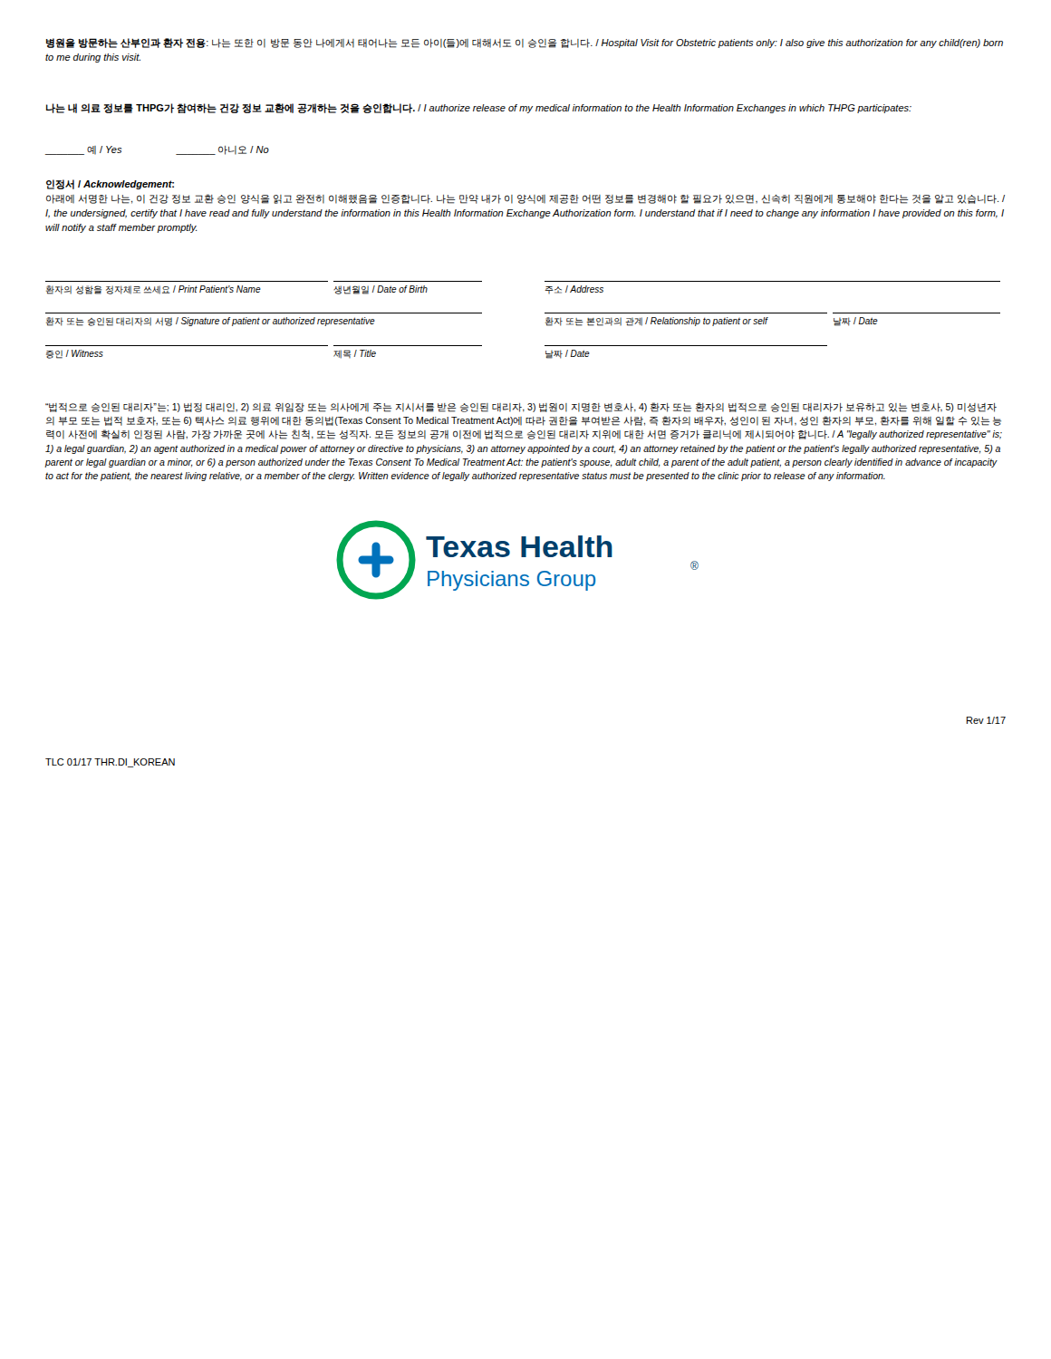병원을 방문하는 산부인과 환자 전용: 나는 또한 이 방문 동안 나에게서 태어나는 모든 아이(들)에 대해서도 이 승인을 합니다. / Hospital Visit for Obstetric patients only: I also give this authorization for any child(ren) born to me during this visit.
나는 내 의료 정보를 THPG가 참여하는 건강 정보 교환에 공개하는 것을 승인합니다. / I authorize release of my medical information to the Health Information Exchanges in which THPG participates:
_______ 예 / Yes _______ 아니오 / No
인정서 / Acknowledgement:
아래에 서명한 나는, 이 건강 정보 교환 승인 양식을 읽고 완전히 이해했음을 인증합니다. 나는 만약 내가 이 양식에 제공한 어떤 정보를 변경해야 할 필요가 있으면, 신속히 직원에게 통보해야 한다는 것을 알고 있습니다. / I, the undersigned, certify that I have read and fully understand the information in this Health Information Exchange Authorization form. I understand that if I need to change any information I have provided on this form, I will notify a staff member promptly.
| 환자의 성함을 정자체로 쓰세요 / Print Patient's Name | 생년월일 / Date of Birth | | 주소 / Address |
| 환자 또는 승인된 대리자의 서명 / Signature of patient or authorized representative | | 환자 또는 본인과의 관계 / Relationship to patient or self | 날짜 / Date |
| 증인 / Witness | 제목 / Title | | 날짜 / Date | |
“법적으로 승인된 대리자”는; 1) 법정 대리인, 2) 의료 위임장 또는 의사에게 주는 지시서를 받은 승인된 대리자, 3) 법원이 지명한 변호사, 4) 환자 또는 환자의 법적으로 승인된 대리자가 보유하고 있는 변호사, 5) 미성년자의 부모 또는 법적 보호자, 또는 6) 텍사스 의료 행위에 대한 동의법(Texas Consent To Medical Treatment Act)에 따라 권한을 부여받은 사람, 즉 환자의 배우자, 성인이 된 자녀, 성인 환자의 부모, 환자를 위해 일할 수 있는 능력이 사전에 확실히 인정된 사람, 가장 가까운 곳에 사는 친척, 또는 성직자. 모든 정보의 공개 이전에 법적으로 승인된 대리자 지위에 대한 서면 증거가 클리닉에 제시되어야 합니다. / A "legally authorized representative" is; 1) a legal guardian, 2) an agent authorized in a medical power of attorney or directive to physicians, 3) an attorney appointed by a court, 4) an attorney retained by the patient or the patient's legally authorized representative, 5) a parent or legal guardian or a minor, or 6) a person authorized under the Texas Consent To Medical Treatment Act: the patient's spouse, adult child, a parent of the adult patient, a person clearly identified in advance of incapacity to act for the patient, the nearest living relative, or a member of the clergy. Written evidence of legally authorized representative status must be presented to the clinic prior to release of any information.
Rev 1/17
TLC 01/17 THR.DI_KOREAN